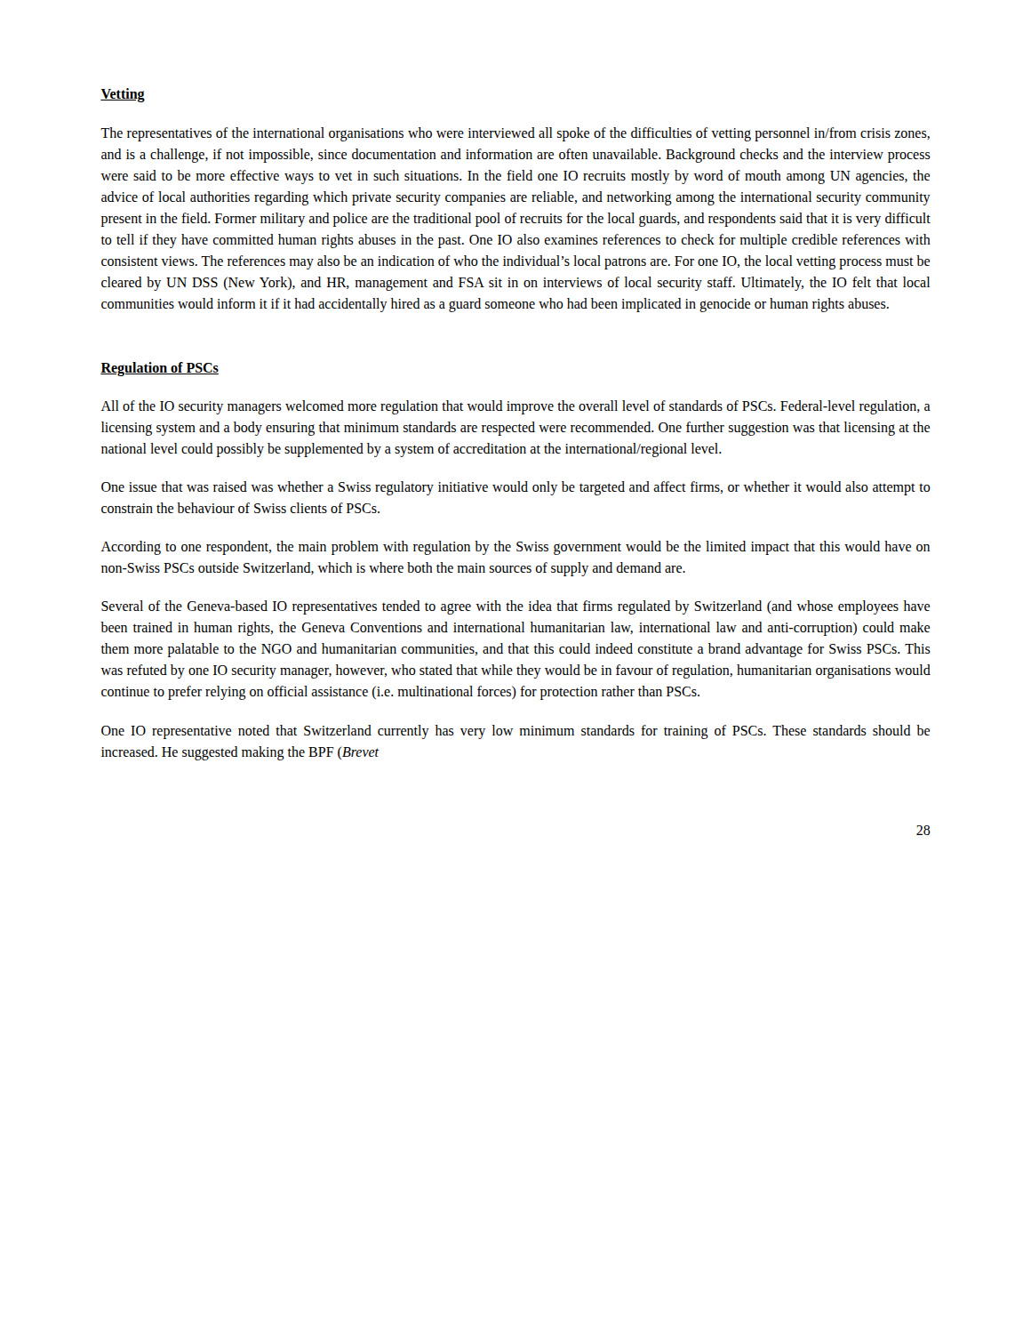Vetting
The representatives of the international organisations who were interviewed all spoke of the difficulties of vetting personnel in/from crisis zones, and is a challenge, if not impossible, since documentation and information are often unavailable. Background checks and the interview process were said to be more effective ways to vet in such situations. In the field one IO recruits mostly by word of mouth among UN agencies, the advice of local authorities regarding which private security companies are reliable, and networking among the international security community present in the field. Former military and police are the traditional pool of recruits for the local guards, and respondents said that it is very difficult to tell if they have committed human rights abuses in the past. One IO also examines references to check for multiple credible references with consistent views. The references may also be an indication of who the individual’s local patrons are. For one IO, the local vetting process must be cleared by UN DSS (New York), and HR, management and FSA sit in on interviews of local security staff. Ultimately, the IO felt that local communities would inform it if it had accidentally hired as a guard someone who had been implicated in genocide or human rights abuses.
Regulation of PSCs
All of the IO security managers welcomed more regulation that would improve the overall level of standards of PSCs. Federal-level regulation, a licensing system and a body ensuring that minimum standards are respected were recommended. One further suggestion was that licensing at the national level could possibly be supplemented by a system of accreditation at the international/regional level.
One issue that was raised was whether a Swiss regulatory initiative would only be targeted and affect firms, or whether it would also attempt to constrain the behaviour of Swiss clients of PSCs.
According to one respondent, the main problem with regulation by the Swiss government would be the limited impact that this would have on non-Swiss PSCs outside Switzerland, which is where both the main sources of supply and demand are.
Several of the Geneva-based IO representatives tended to agree with the idea that firms regulated by Switzerland (and whose employees have been trained in human rights, the Geneva Conventions and international humanitarian law, international law and anti-corruption) could make them more palatable to the NGO and humanitarian communities, and that this could indeed constitute a brand advantage for Swiss PSCs. This was refuted by one IO security manager, however, who stated that while they would be in favour of regulation, humanitarian organisations would continue to prefer relying on official assistance (i.e. multinational forces) for protection rather than PSCs.
One IO representative noted that Switzerland currently has very low minimum standards for training of PSCs. These standards should be increased. He suggested making the BPF (Brevet
28